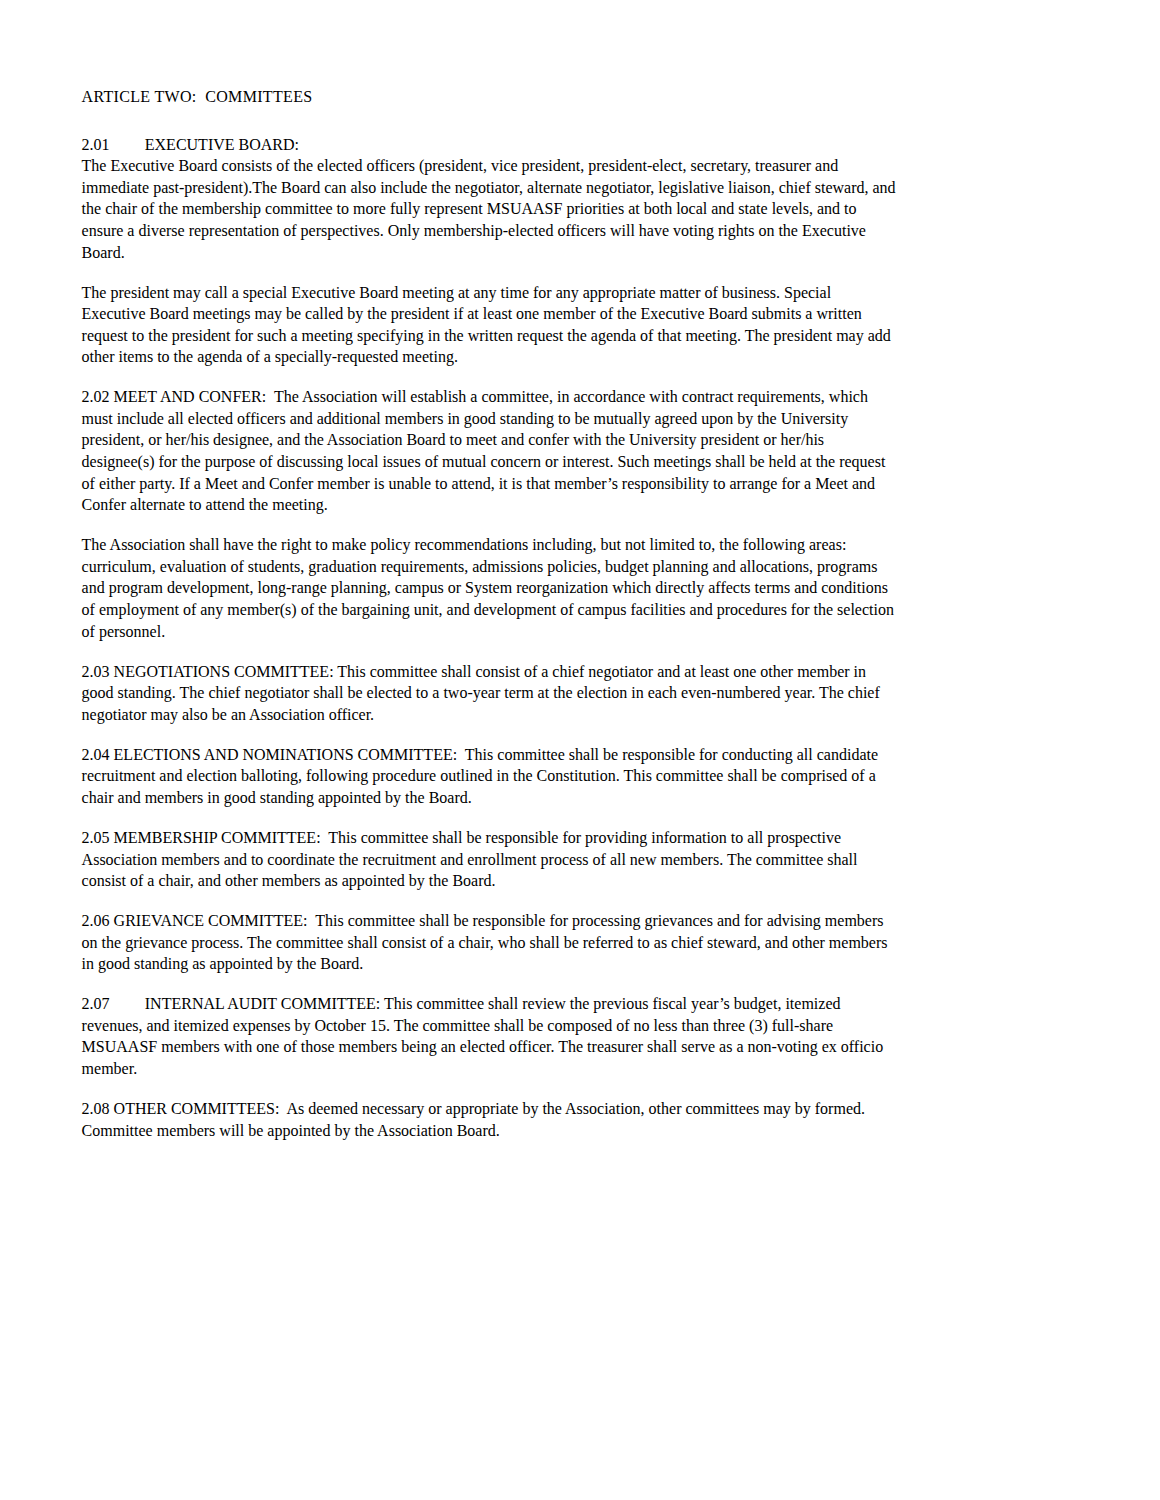ARTICLE TWO: COMMITTEES
2.01 EXECUTIVE BOARD:
The Executive Board consists of the elected officers (president, vice president, president-elect, secretary, treasurer and immediate past-president).The Board can also include the negotiator, alternate negotiator, legislative liaison, chief steward, and the chair of the membership committee to more fully represent MSUAASF priorities at both local and state levels, and to ensure a diverse representation of perspectives. Only membership-elected officers will have voting rights on the Executive Board.
The president may call a special Executive Board meeting at any time for any appropriate matter of business. Special Executive Board meetings may be called by the president if at least one member of the Executive Board submits a written request to the president for such a meeting specifying in the written request the agenda of that meeting. The president may add other items to the agenda of a specially-requested meeting.
2.02 MEET AND CONFER: The Association will establish a committee, in accordance with contract requirements, which must include all elected officers and additional members in good standing to be mutually agreed upon by the University president, or her/his designee, and the Association Board to meet and confer with the University president or her/his designee(s) for the purpose of discussing local issues of mutual concern or interest. Such meetings shall be held at the request of either party. If a Meet and Confer member is unable to attend, it is that member’s responsibility to arrange for a Meet and Confer alternate to attend the meeting.
The Association shall have the right to make policy recommendations including, but not limited to, the following areas: curriculum, evaluation of students, graduation requirements, admissions policies, budget planning and allocations, programs and program development, long-range planning, campus or System reorganization which directly affects terms and conditions of employment of any member(s) of the bargaining unit, and development of campus facilities and procedures for the selection of personnel.
2.03 NEGOTIATIONS COMMITTEE: This committee shall consist of a chief negotiator and at least one other member in good standing. The chief negotiator shall be elected to a two-year term at the election in each even-numbered year. The chief negotiator may also be an Association officer.
2.04 ELECTIONS AND NOMINATIONS COMMITTEE: This committee shall be responsible for conducting all candidate recruitment and election balloting, following procedure outlined in the Constitution. This committee shall be comprised of a chair and members in good standing appointed by the Board.
2.05 MEMBERSHIP COMMITTEE: This committee shall be responsible for providing information to all prospective Association members and to coordinate the recruitment and enrollment process of all new members. The committee shall consist of a chair, and other members as appointed by the Board.
2.06 GRIEVANCE COMMITTEE: This committee shall be responsible for processing grievances and for advising members on the grievance process. The committee shall consist of a chair, who shall be referred to as chief steward, and other members in good standing as appointed by the Board.
2.07 INTERNAL AUDIT COMMITTEE: This committee shall review the previous fiscal year’s budget, itemized revenues, and itemized expenses by October 15. The committee shall be composed of no less than three (3) full-share MSUAASF members with one of those members being an elected officer. The treasurer shall serve as a non-voting ex officio member.
2.08 OTHER COMMITTEES: As deemed necessary or appropriate by the Association, other committees may by formed. Committee members will be appointed by the Association Board.